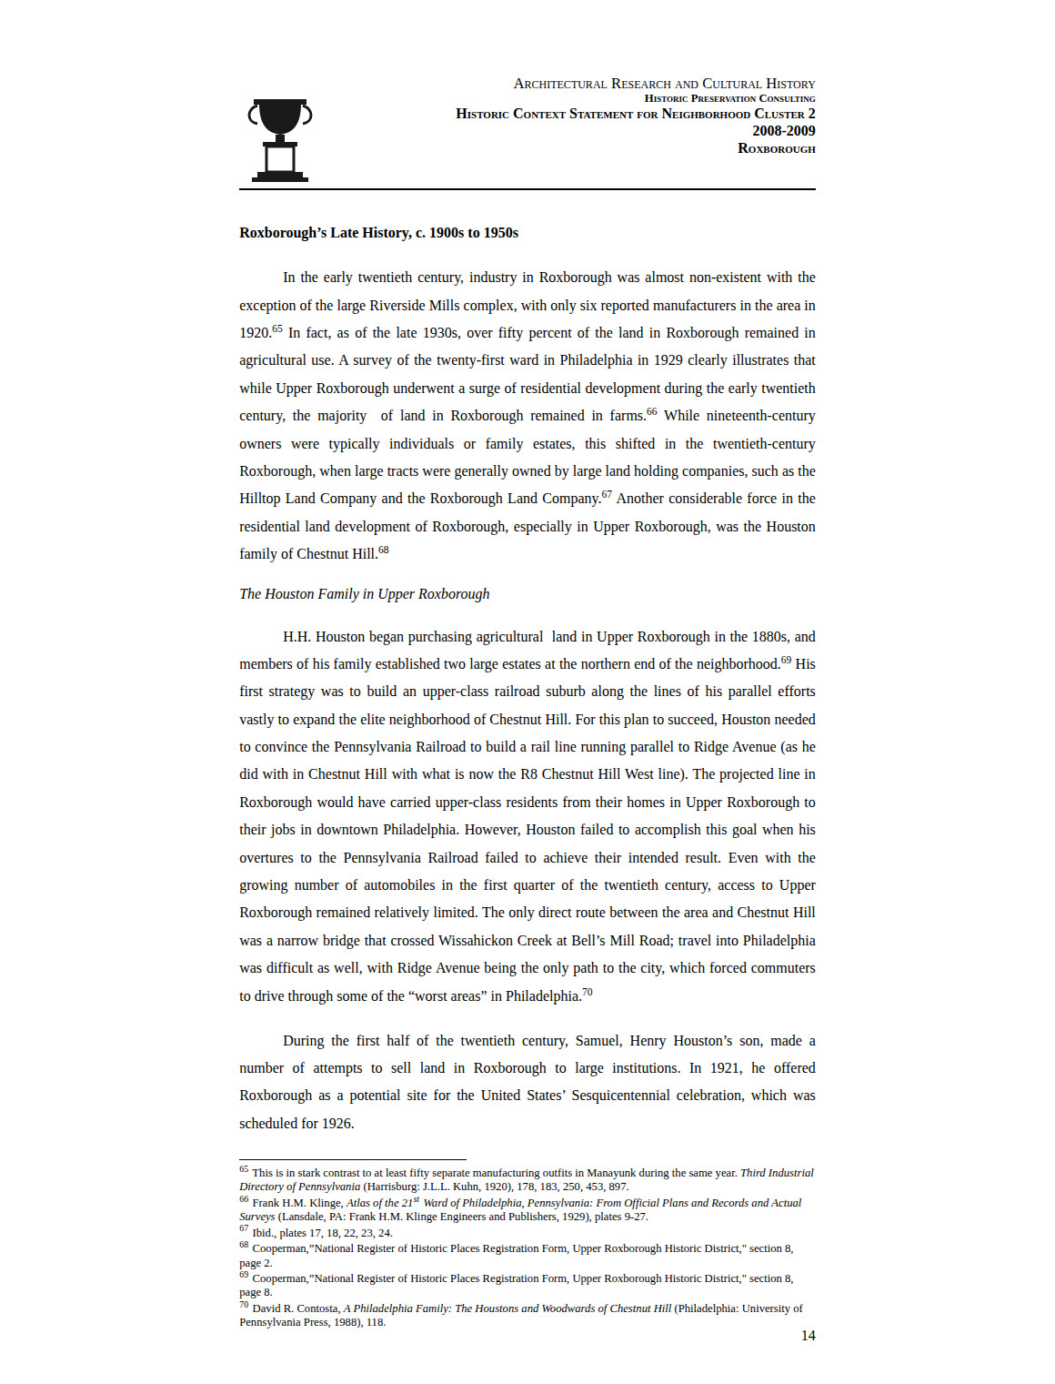Architectural Research and Cultural History
Historic Preservation Consulting
Historic Context Statement for Neighborhood Cluster 2
2008-2009
Roxborough
Roxborough’s Late History, c. 1900s to 1950s
In the early twentieth century, industry in Roxborough was almost non-existent with the exception of the large Riverside Mills complex, with only six reported manufacturers in the area in 1920.65 In fact, as of the late 1930s, over fifty percent of the land in Roxborough remained in agricultural use. A survey of the twenty-first ward in Philadelphia in 1929 clearly illustrates that while Upper Roxborough underwent a surge of residential development during the early twentieth century, the majority of land in Roxborough remained in farms.66 While nineteenth-century owners were typically individuals or family estates, this shifted in the twentieth-century Roxborough, when large tracts were generally owned by large land holding companies, such as the Hilltop Land Company and the Roxborough Land Company.67 Another considerable force in the residential land development of Roxborough, especially in Upper Roxborough, was the Houston family of Chestnut Hill.68
The Houston Family in Upper Roxborough
H.H. Houston began purchasing agricultural land in Upper Roxborough in the 1880s, and members of his family established two large estates at the northern end of the neighborhood.69 His first strategy was to build an upper-class railroad suburb along the lines of his parallel efforts vastly to expand the elite neighborhood of Chestnut Hill. For this plan to succeed, Houston needed to convince the Pennsylvania Railroad to build a rail line running parallel to Ridge Avenue (as he did with in Chestnut Hill with what is now the R8 Chestnut Hill West line). The projected line in Roxborough would have carried upper-class residents from their homes in Upper Roxborough to their jobs in downtown Philadelphia. However, Houston failed to accomplish this goal when his overtures to the Pennsylvania Railroad failed to achieve their intended result. Even with the growing number of automobiles in the first quarter of the twentieth century, access to Upper Roxborough remained relatively limited. The only direct route between the area and Chestnut Hill was a narrow bridge that crossed Wissahickon Creek at Bell’s Mill Road; travel into Philadelphia was difficult as well, with Ridge Avenue being the only path to the city, which forced commuters to drive through some of the “worst areas” in Philadelphia.70
During the first half of the twentieth century, Samuel, Henry Houston’s son, made a number of attempts to sell land in Roxborough to large institutions. In 1921, he offered Roxborough as a potential site for the United States’ Sesquicentennial celebration, which was scheduled for 1926.
65 This is in stark contrast to at least fifty separate manufacturing outfits in Manayunk during the same year. Third Industrial Directory of Pennsylvania (Harrisburg: J.L.L. Kuhn, 1920), 178, 183, 250, 453, 897.
66 Frank H.M. Klinge, Atlas of the 21st Ward of Philadelphia, Pennsylvania: From Official Plans and Records and Actual Surveys (Lansdale, PA: Frank H.M. Klinge Engineers and Publishers, 1929), plates 9-27.
67 Ibid., plates 17, 18, 22, 23, 24.
68 Cooperman,”National Register of Historic Places Registration Form, Upper Roxborough Historic District," section 8, page 2.
69 Cooperman,”National Register of Historic Places Registration Form, Upper Roxborough Historic District," section 8, page 8.
70 David R. Contosta, A Philadelphia Family: The Houstons and Woodwards of Chestnut Hill (Philadelphia: University of Pennsylvania Press, 1988), 118.
14